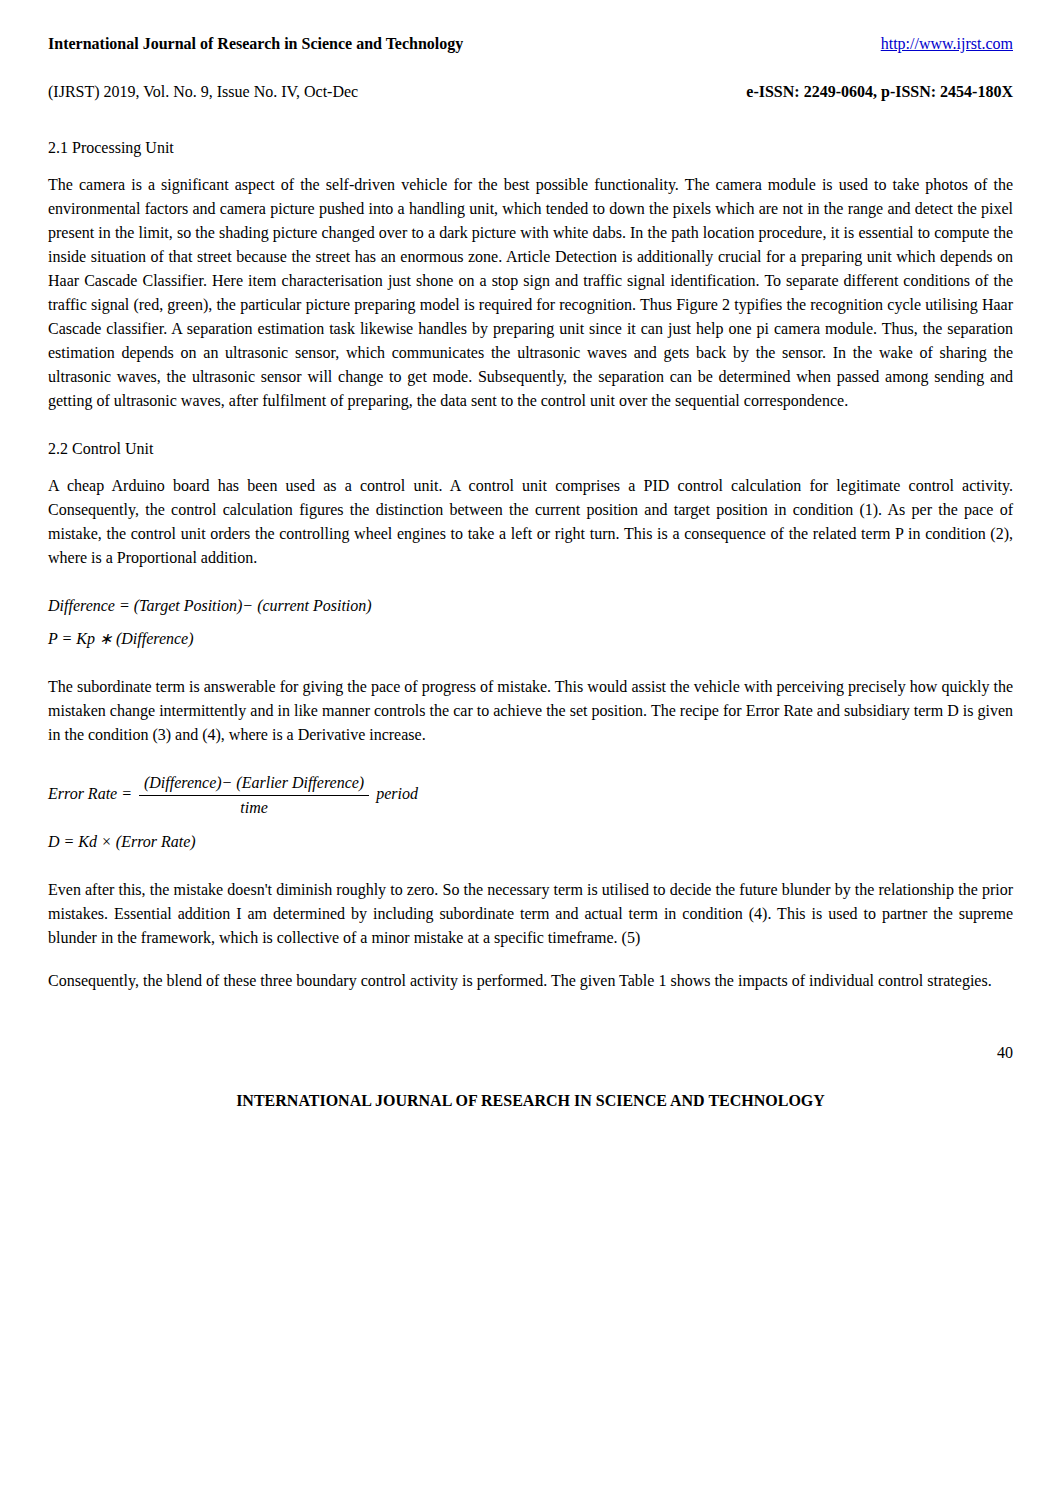International Journal of Research in Science and Technology http://www.ijrst.com
(IJRST) 2019, Vol. No. 9, Issue No. IV, Oct-Dec e-ISSN: 2249-0604, p-ISSN: 2454-180X
2.1 Processing Unit
The camera is a significant aspect of the self-driven vehicle for the best possible functionality. The camera module is used to take photos of the environmental factors and camera picture pushed into a handling unit, which tended to down the pixels which are not in the range and detect the pixel present in the limit, so the shading picture changed over to a dark picture with white dabs. In the path location procedure, it is essential to compute the inside situation of that street because the street has an enormous zone. Article Detection is additionally crucial for a preparing unit which depends on Haar Cascade Classifier. Here item characterisation just shone on a stop sign and traffic signal identification. To separate different conditions of the traffic signal (red, green), the particular picture preparing model is required for recognition. Thus Figure 2 typifies the recognition cycle utilising Haar Cascade classifier. A separation estimation task likewise handles by preparing unit since it can just help one pi camera module. Thus, the separation estimation depends on an ultrasonic sensor, which communicates the ultrasonic waves and gets back by the sensor. In the wake of sharing the ultrasonic waves, the ultrasonic sensor will change to get mode. Subsequently, the separation can be determined when passed among sending and getting of ultrasonic waves, after fulfilment of preparing, the data sent to the control unit over the sequential correspondence.
2.2 Control Unit
A cheap Arduino board has been used as a control unit. A control unit comprises a PID control calculation for legitimate control activity. Consequently, the control calculation figures the distinction between the current position and target position in condition (1). As per the pace of mistake, the control unit orders the controlling wheel engines to take a left or right turn. This is a consequence of the related term P in condition (2), where is a Proportional addition.
Difference = (Target Position)− (current Position)
P = Kp ∗ (Difference)
The subordinate term is answerable for giving the pace of progress of mistake. This would assist the vehicle with perceiving precisely how quickly the mistaken change intermittently and in like manner controls the car to achieve the set position. The recipe for Error Rate and subsidiary term D is given in the condition (3) and (4), where is a Derivative increase.
Error Rate = (Difference)− (Earlier Difference) time period
D = Kd × (Error Rate)
Even after this, the mistake doesn't diminish roughly to zero. So the necessary term is utilised to decide the future blunder by the relationship the prior mistakes. Essential addition I am determined by including subordinate term and actual term in condition (4). This is used to partner the supreme blunder in the framework, which is collective of a minor mistake at a specific timeframe. (5)
Consequently, the blend of these three boundary control activity is performed. The given Table 1 shows the impacts of individual control strategies.
40
INTERNATIONAL JOURNAL OF RESEARCH IN SCIENCE AND TECHNOLOGY